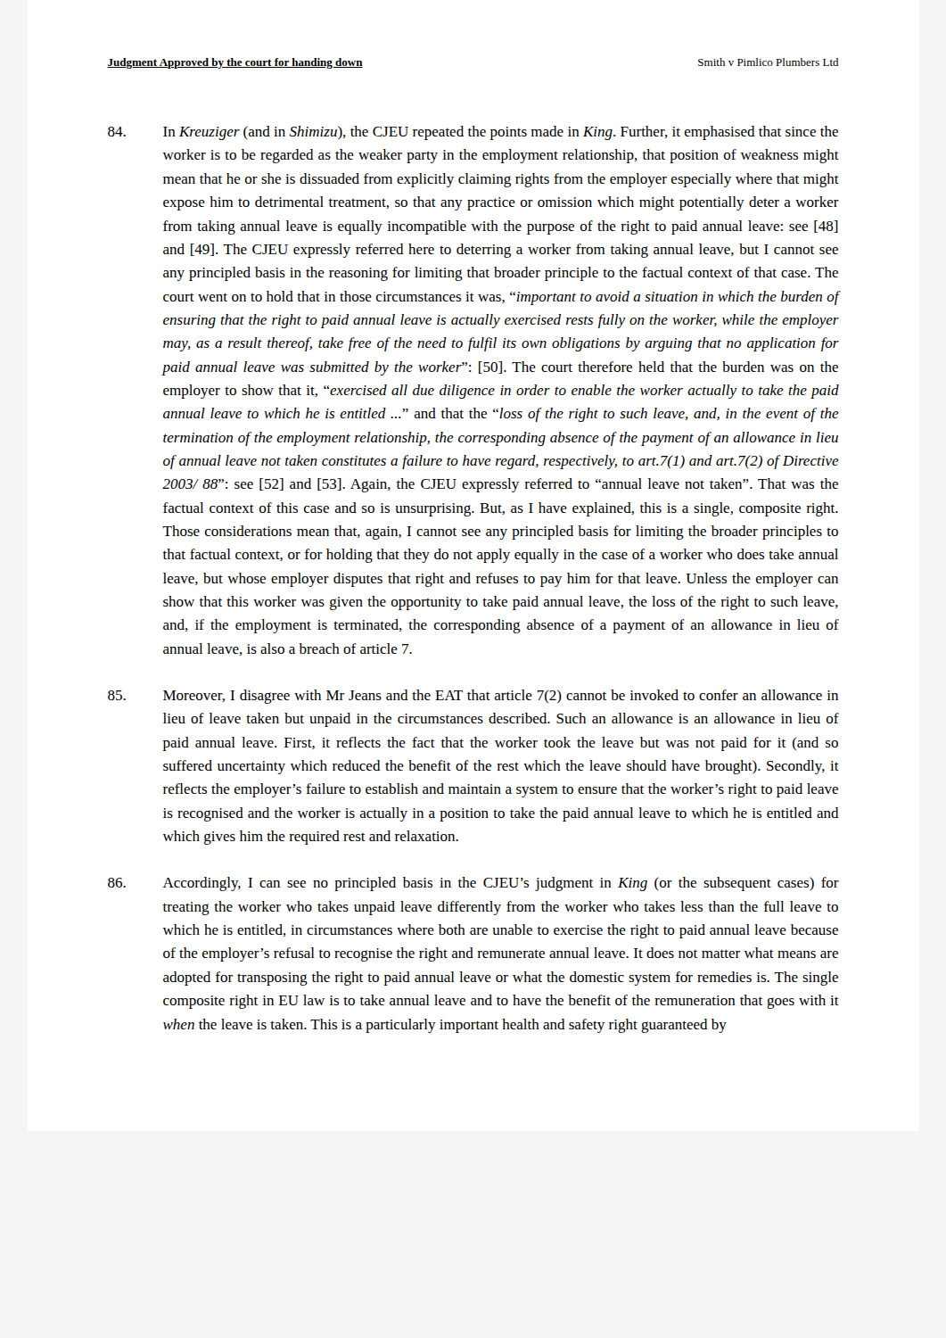Judgment Approved by the court for handing down Smith v Pimlico Plumbers Ltd
In Kreuziger (and in Shimizu), the CJEU repeated the points made in King. Further, it emphasised that since the worker is to be regarded as the weaker party in the employment relationship, that position of weakness might mean that he or she is dissuaded from explicitly claiming rights from the employer especially where that might expose him to detrimental treatment, so that any practice or omission which might potentially deter a worker from taking annual leave is equally incompatible with the purpose of the right to paid annual leave: see [48] and [49]. The CJEU expressly referred here to deterring a worker from taking annual leave, but I cannot see any principled basis in the reasoning for limiting that broader principle to the factual context of that case. The court went on to hold that in those circumstances it was, “important to avoid a situation in which the burden of ensuring that the right to paid annual leave is actually exercised rests fully on the worker, while the employer may, as a result thereof, take free of the need to fulfil its own obligations by arguing that no application for paid annual leave was submitted by the worker”: [50]. The court therefore held that the burden was on the employer to show that it, “exercised all due diligence in order to enable the worker actually to take the paid annual leave to which he is entitled ...” and that the “loss of the right to such leave, and, in the event of the termination of the employment relationship, the corresponding absence of the payment of an allowance in lieu of annual leave not taken constitutes a failure to have regard, respectively, to art.7(1) and art.7(2) of Directive 2003/ 88”: see [52] and [53]. Again, the CJEU expressly referred to “annual leave not taken”. That was the factual context of this case and so is unsurprising. But, as I have explained, this is a single, composite right. Those considerations mean that, again, I cannot see any principled basis for limiting the broader principles to that factual context, or for holding that they do not apply equally in the case of a worker who does take annual leave, but whose employer disputes that right and refuses to pay him for that leave. Unless the employer can show that this worker was given the opportunity to take paid annual leave, the loss of the right to such leave, and, if the employment is terminated, the corresponding absence of a payment of an allowance in lieu of annual leave, is also a breach of article 7.
Moreover, I disagree with Mr Jeans and the EAT that article 7(2) cannot be invoked to confer an allowance in lieu of leave taken but unpaid in the circumstances described. Such an allowance is an allowance in lieu of paid annual leave. First, it reflects the fact that the worker took the leave but was not paid for it (and so suffered uncertainty which reduced the benefit of the rest which the leave should have brought). Secondly, it reflects the employer’s failure to establish and maintain a system to ensure that the worker’s right to paid leave is recognised and the worker is actually in a position to take the paid annual leave to which he is entitled and which gives him the required rest and relaxation.
Accordingly, I can see no principled basis in the CJEU’s judgment in King (or the subsequent cases) for treating the worker who takes unpaid leave differently from the worker who takes less than the full leave to which he is entitled, in circumstances where both are unable to exercise the right to paid annual leave because of the employer’s refusal to recognise the right and remunerate annual leave. It does not matter what means are adopted for transposing the right to paid annual leave or what the domestic system for remedies is. The single composite right in EU law is to take annual leave and to have the benefit of the remuneration that goes with it when the leave is taken. This is a particularly important health and safety right guaranteed by